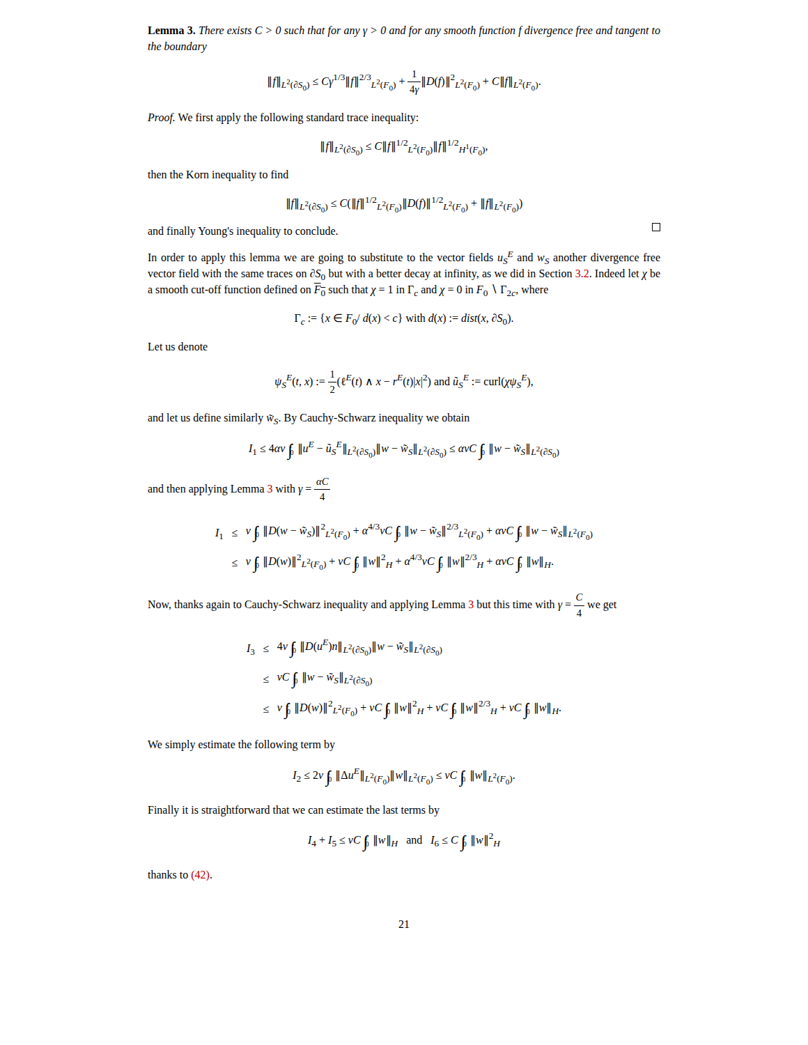Lemma 3. There exists C > 0 such that for any γ > 0 and for any smooth function f divergence free and tangent to the boundary
∥f∥L2(∂S0) ≤ Cγ1/3∥f∥2/3L2(F0) + 14γ∥D(f)∥2L2(F0) + C∥f∥L2(F0).
Proof. We first apply the following standard trace inequality:
∥f∥L2(∂S0) ≤ C∥f∥1/2L2(F0)∥f∥1/2H1(F0),
then the Korn inequality to find
∥f∥L2(∂S0) ≤ C(∥f∥1/2L2(F0)∥D(f)∥1/2L2(F0) + ∥f∥L2(F0))
and finally Young's inequality to conclude.
In order to apply this lemma we are going to substitute to the vector fields uSE and wS another divergence free vector field with the same traces on ∂S0 but with a better decay at infinity, as we did in Section 3.2. Indeed let χ be a smooth cut-off function defined on F0 such that χ = 1 in Γc and χ = 0 in F0 ∖ Γ2c, where
Γc := {x ∈ F0/ d(x) < c} with d(x) := dist(x, ∂S0).
Let us denote
ψSE(t, x) := 12(ℓE(t) ∧ x − rE(t)|x|2) and ũSE := curl(χψSE),
and let us define similarly w̃S. By Cauchy-Schwarz inequality we obtain
I1 ≤ 4αν ∫t 0 ∥uE − ũSE∥L2(∂S0)∥w − w̃S∥L2(∂S0) ≤ ανC ∫t 0 ∥w − w̃S∥L2(∂S0)
and then applying Lemma 3 with γ = αC 4
| I 1 | ≤ | ν ∫ t 0 ∥ D ( w − w̃ S )∥ 2 L 2 ( F 0 ) + α 4/3 νC ∫ t 0 ∥ w − w̃ S ∥ 2/3 L 2 ( F 0 ) + ανC ∫ t 0 ∥ w − w̃ S ∥ L 2 ( F 0 ) |
| | ≤ | ν ∫ t 0 ∥ D ( w )∥ 2 L 2 ( F 0 ) + νC ∫ t 0 ∥ w ∥ 2 H + α 4/3 νC ∫ t 0 ∥ w ∥ 2/3 H + ανC ∫ t 0 ∥ w ∥ H . |
Now, thanks again to Cauchy-Schwarz inequality and applying Lemma 3 but this time with γ = C 4 we get
| I 3 | ≤ | 4 ν ∫ t 0 ∥ D ( u E ) n ∥ L 2 (∂ S 0 ) ∥ w − w̃ S ∥ L 2 (∂ S 0 ) |
| | ≤ | νC ∫ t 0 ∥ w − w̃ S ∥ L 2 (∂ S 0 ) |
| | ≤ | ν ∫ t 0 ∥ D ( w )∥ 2 L 2 ( F 0 ) + νC ∫ t 0 ∥ w ∥ 2 H + νC ∫ t 0 ∥ w ∥ 2/3 H + νC ∫ t 0 ∥ w ∥ H . |
We simply estimate the following term by
I2 ≤ 2ν ∫t 0 ∥ΔuE∥L2(F0)∥w∥L2(F0) ≤ νC ∫t 0 ∥w∥L2(F0).
Finally it is straightforward that we can estimate the last terms by
I4 + I5 ≤ νC ∫t 0 ∥w∥H and I6 ≤ C ∫t 0 ∥w∥2H
thanks to (42).
21